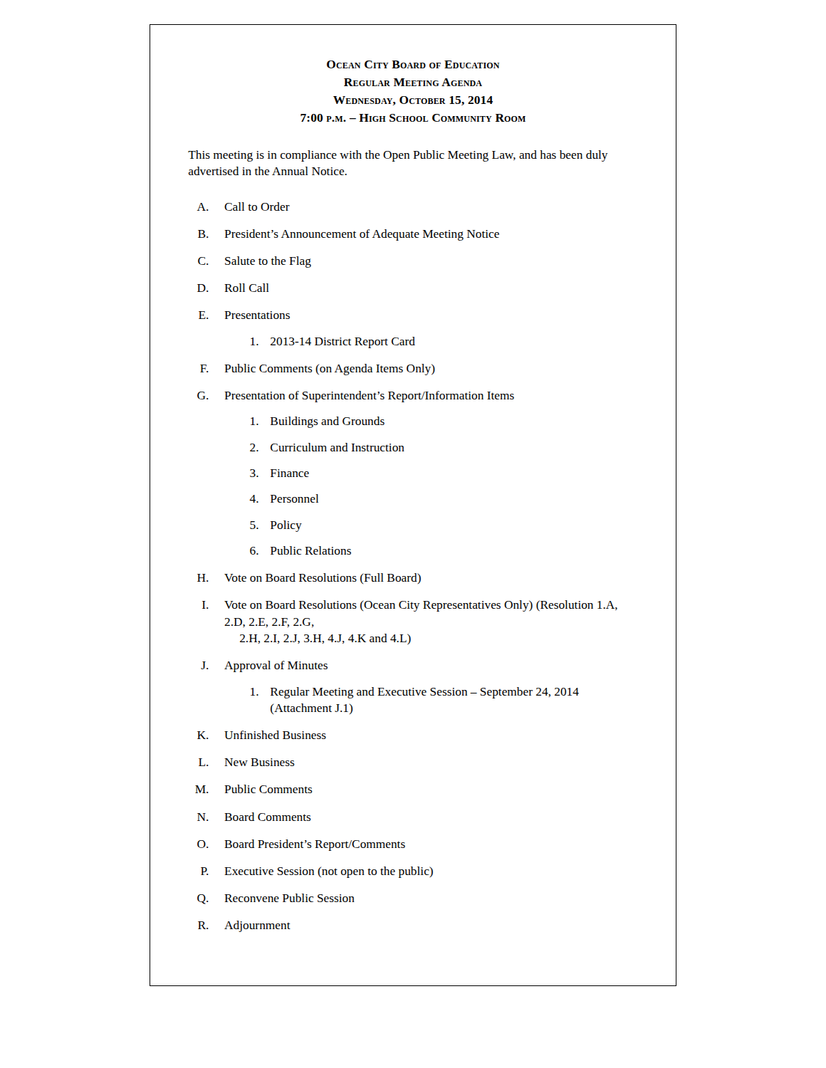OCEAN CITY BOARD OF EDUCATION REGULAR MEETING AGENDA WEDNESDAY, OCTOBER 15, 2014 7:00 P.M. – HIGH SCHOOL COMMUNITY ROOM
This meeting is in compliance with the Open Public Meeting Law, and has been duly advertised in the Annual Notice.
Call to Order
President’s Announcement of Adequate Meeting Notice
Salute to the Flag
Roll Call
Presentations
2013-14 District Report Card
Public Comments (on Agenda Items Only)
Presentation of Superintendent’s Report/Information Items
Buildings and Grounds
Curriculum and Instruction
Finance
Personnel
Policy
Public Relations
Vote on Board Resolutions (Full Board)
Vote on Board Resolutions (Ocean City Representatives Only) (Resolution 1.A, 2.D, 2.E, 2.F, 2.G, 2.H, 2.I, 2.J, 3.H, 4.J, 4.K and 4.L)
Approval of Minutes
Regular Meeting and Executive Session – September 24, 2014 (Attachment J.1)
Unfinished Business
New Business
Public Comments
Board Comments
Board President’s Report/Comments
Executive Session (not open to the public)
Reconvene Public Session
Adjournment